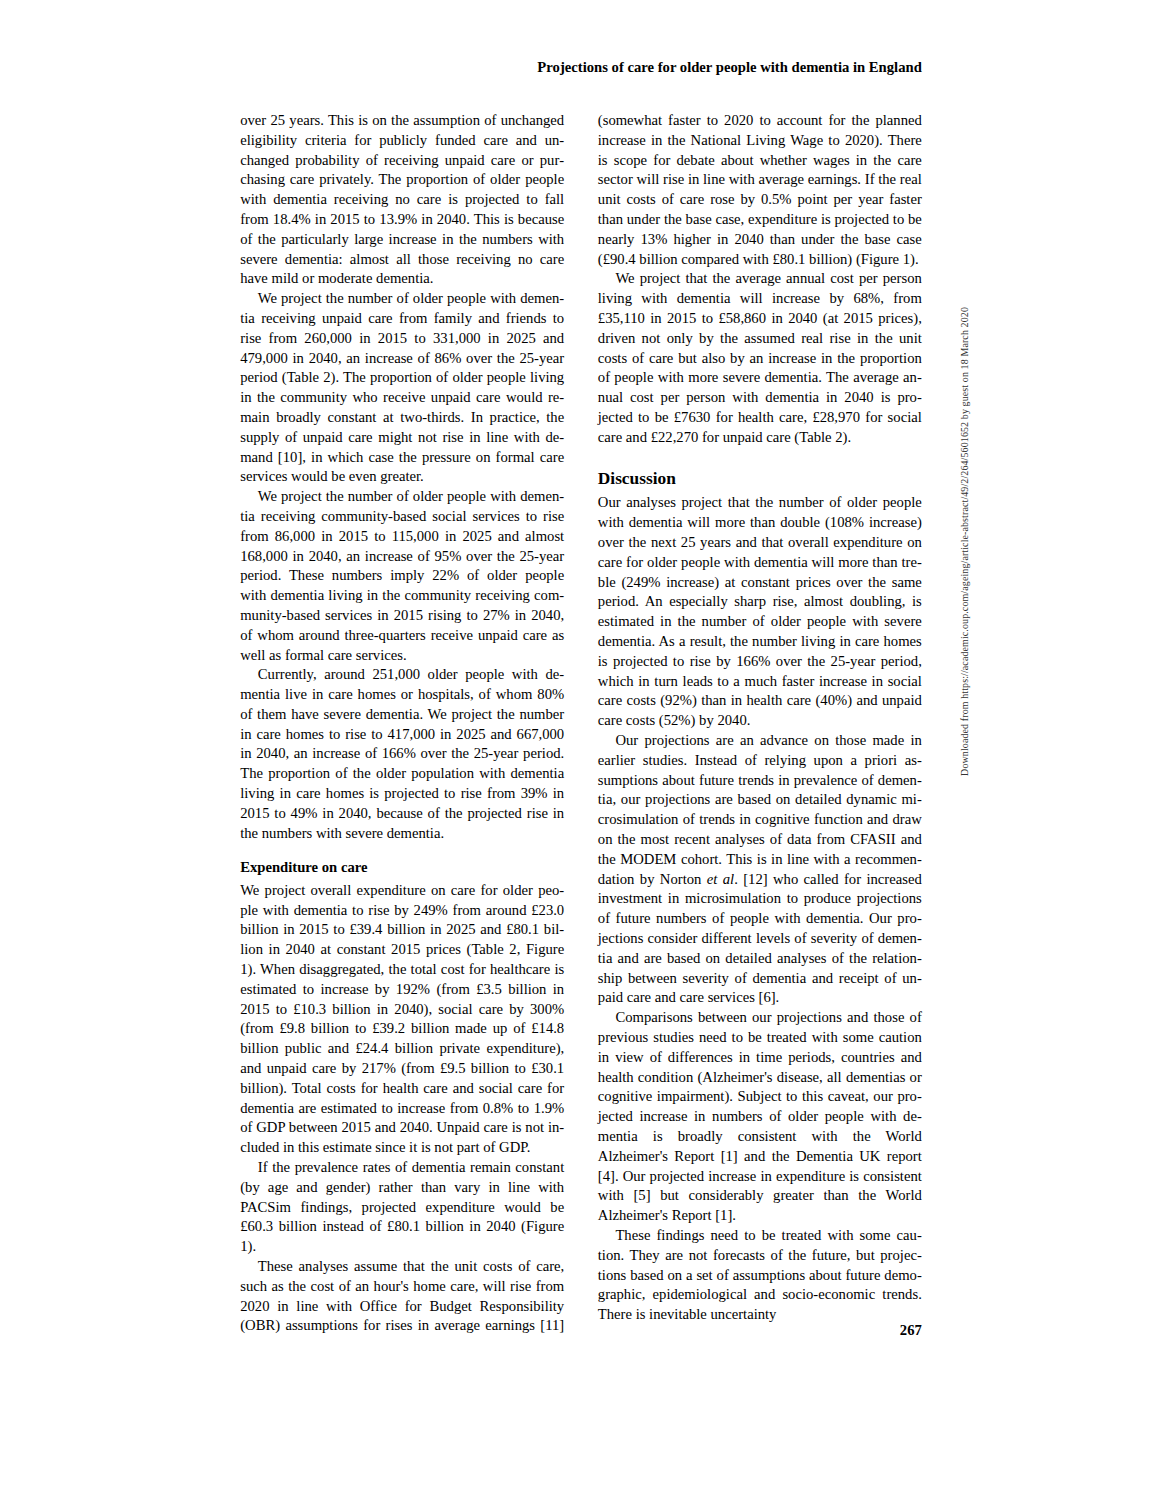Projections of care for older people with dementia in England
Downloaded from https://academic.oup.com/ageing/article-abstract/49/2/264/5601652 by guest on 18 March 2020
over 25 years. This is on the assumption of unchanged eligibility criteria for publicly funded care and unchanged probability of receiving unpaid care or purchasing care privately. The proportion of older people with dementia receiving no care is projected to fall from 18.4% in 2015 to 13.9% in 2040. This is because of the particularly large increase in the numbers with severe dementia: almost all those receiving no care have mild or moderate dementia.
We project the number of older people with dementia receiving unpaid care from family and friends to rise from 260,000 in 2015 to 331,000 in 2025 and 479,000 in 2040, an increase of 86% over the 25-year period (Table 2). The proportion of older people living in the community who receive unpaid care would remain broadly constant at two-thirds. In practice, the supply of unpaid care might not rise in line with demand [10], in which case the pressure on formal care services would be even greater.
We project the number of older people with dementia receiving community-based social services to rise from 86,000 in 2015 to 115,000 in 2025 and almost 168,000 in 2040, an increase of 95% over the 25-year period. These numbers imply 22% of older people with dementia living in the community receiving community-based services in 2015 rising to 27% in 2040, of whom around three-quarters receive unpaid care as well as formal care services.
Currently, around 251,000 older people with dementia live in care homes or hospitals, of whom 80% of them have severe dementia. We project the number in care homes to rise to 417,000 in 2025 and 667,000 in 2040, an increase of 166% over the 25-year period. The proportion of the older population with dementia living in care homes is projected to rise from 39% in 2015 to 49% in 2040, because of the projected rise in the numbers with severe dementia.
Expenditure on care
We project overall expenditure on care for older people with dementia to rise by 249% from around £23.0 billion in 2015 to £39.4 billion in 2025 and £80.1 billion in 2040 at constant 2015 prices (Table 2, Figure 1). When disaggregated, the total cost for healthcare is estimated to increase by 192% (from £3.5 billion in 2015 to £10.3 billion in 2040), social care by 300% (from £9.8 billion to £39.2 billion made up of £14.8 billion public and £24.4 billion private expenditure), and unpaid care by 217% (from £9.5 billion to £30.1 billion). Total costs for health care and social care for dementia are estimated to increase from 0.8% to 1.9% of GDP between 2015 and 2040. Unpaid care is not included in this estimate since it is not part of GDP.
If the prevalence rates of dementia remain constant (by age and gender) rather than vary in line with PACSim findings, projected expenditure would be £60.3 billion instead of £80.1 billion in 2040 (Figure 1).
These analyses assume that the unit costs of care, such as the cost of an hour's home care, will rise from 2020 in line with Office for Budget Responsibility (OBR) assumptions for rises in average earnings [11] (somewhat faster to 2020 to account for the planned increase in the National Living Wage to 2020). There is scope for debate about whether wages in the care sector will rise in line with average earnings. If the real unit costs of care rose by 0.5% point per year faster than under the base case, expenditure is projected to be nearly 13% higher in 2040 than under the base case (£90.4 billion compared with £80.1 billion) (Figure 1).
We project that the average annual cost per person living with dementia will increase by 68%, from £35,110 in 2015 to £58,860 in 2040 (at 2015 prices), driven not only by the assumed real rise in the unit costs of care but also by an increase in the proportion of people with more severe dementia. The average annual cost per person with dementia in 2040 is projected to be £7630 for health care, £28,970 for social care and £22,270 for unpaid care (Table 2).
Discussion
Our analyses project that the number of older people with dementia will more than double (108% increase) over the next 25 years and that overall expenditure on care for older people with dementia will more than treble (249% increase) at constant prices over the same period. An especially sharp rise, almost doubling, is estimated in the number of older people with severe dementia. As a result, the number living in care homes is projected to rise by 166% over the 25-year period, which in turn leads to a much faster increase in social care costs (92%) than in health care (40%) and unpaid care costs (52%) by 2040.
Our projections are an advance on those made in earlier studies. Instead of relying upon a priori assumptions about future trends in prevalence of dementia, our projections are based on detailed dynamic microsimulation of trends in cognitive function and draw on the most recent analyses of data from CFASII and the MODEM cohort. This is in line with a recommendation by Norton et al. [12] who called for increased investment in microsimulation to produce projections of future numbers of people with dementia. Our projections consider different levels of severity of dementia and are based on detailed analyses of the relationship between severity of dementia and receipt of unpaid care and care services [6].
Comparisons between our projections and those of previous studies need to be treated with some caution in view of differences in time periods, countries and health condition (Alzheimer's disease, all dementias or cognitive impairment). Subject to this caveat, our projected increase in numbers of older people with dementia is broadly consistent with the World Alzheimer's Report [1] and the Dementia UK report [4]. Our projected increase in expenditure is consistent with [5] but considerably greater than the World Alzheimer's Report [1].
These findings need to be treated with some caution. They are not forecasts of the future, but projections based on a set of assumptions about future demographic, epidemiological and socio-economic trends. There is inevitable uncertainty
267